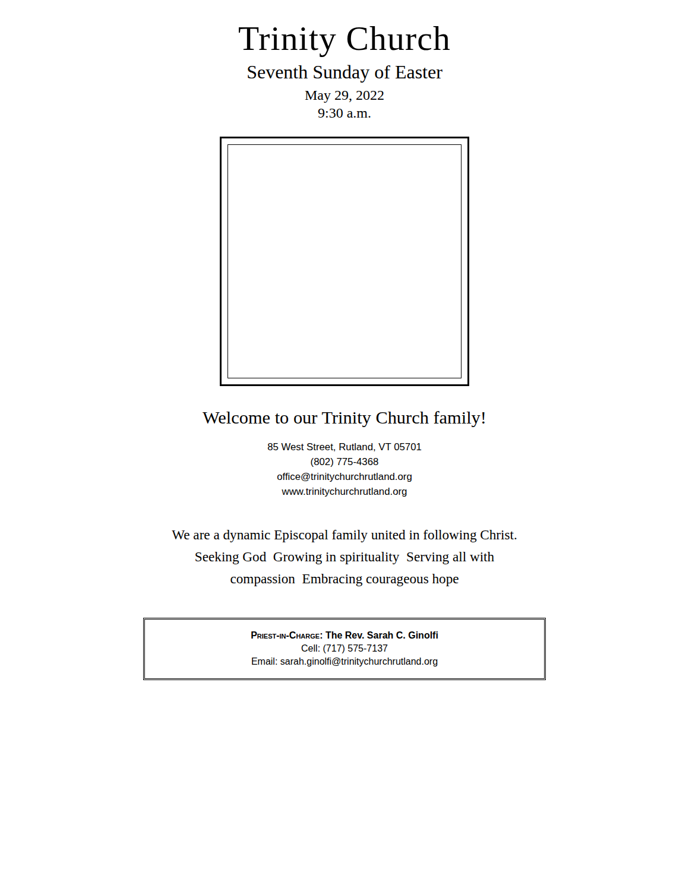Trinity Church
Seventh Sunday of Easter
May 29, 2022
9:30 a.m.
Welcome to our Trinity Church family!
85 West Street, Rutland, VT 05701
(802) 775-4368
office@trinitychurchrutland.org
www.trinitychurchrutland.org
We are a dynamic Episcopal family united in following Christ.
Seeking God Growing in spirituality Serving all with compassion Embracing courageous hope
Priest-in-Charge: The Rev. Sarah C. Ginolfi
Cell: (717) 575-7137
Email: sarah.ginolfi@trinitychurchrutland.org